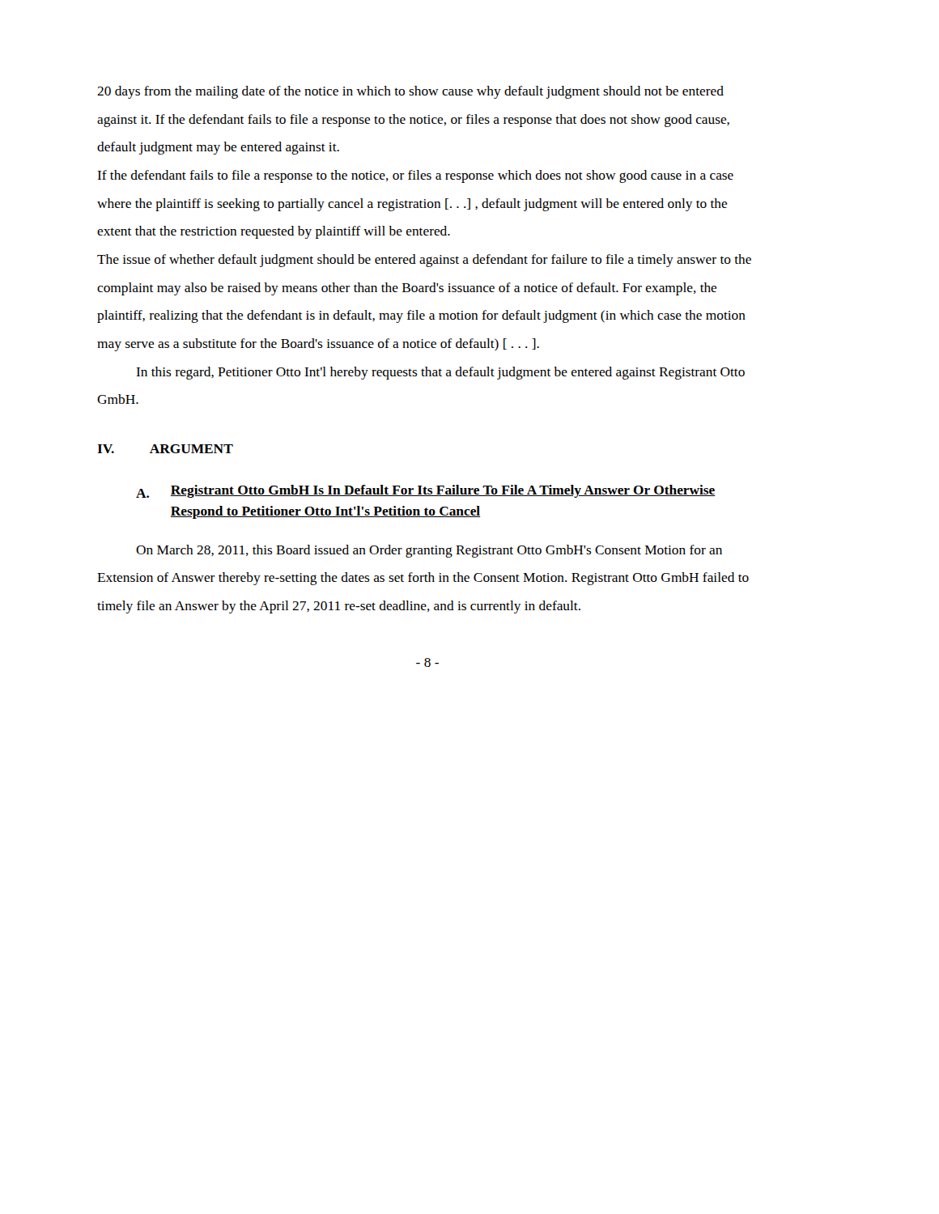20 days from the mailing date of the notice in which to show cause why default judgment should not be entered against it. If the defendant fails to file a response to the notice, or files a response that does not show good cause, default judgment may be entered against it.
If the defendant fails to file a response to the notice, or files a response which does not show good cause in a case where the plaintiff is seeking to partially cancel a registration [. . .] , default judgment will be entered only to the extent that the restriction requested by plaintiff will be entered.
The issue of whether default judgment should be entered against a defendant for failure to file a timely answer to the complaint may also be raised by means other than the Board's issuance of a notice of default. For example, the plaintiff, realizing that the defendant is in default, may file a motion for default judgment (in which case the motion may serve as a substitute for the Board's issuance of a notice of default) [ . . . ].
In this regard, Petitioner Otto Int'l hereby requests that a default judgment be entered against Registrant Otto GmbH.
IV. ARGUMENT
A. Registrant Otto GmbH Is In Default For Its Failure To File A Timely Answer Or Otherwise Respond to Petitioner Otto Int'l's Petition to Cancel
On March 28, 2011, this Board issued an Order granting Registrant Otto GmbH's Consent Motion for an Extension of Answer thereby re-setting the dates as set forth in the Consent Motion. Registrant Otto GmbH failed to timely file an Answer by the April 27, 2011 re-set deadline, and is currently in default.
- 8 -